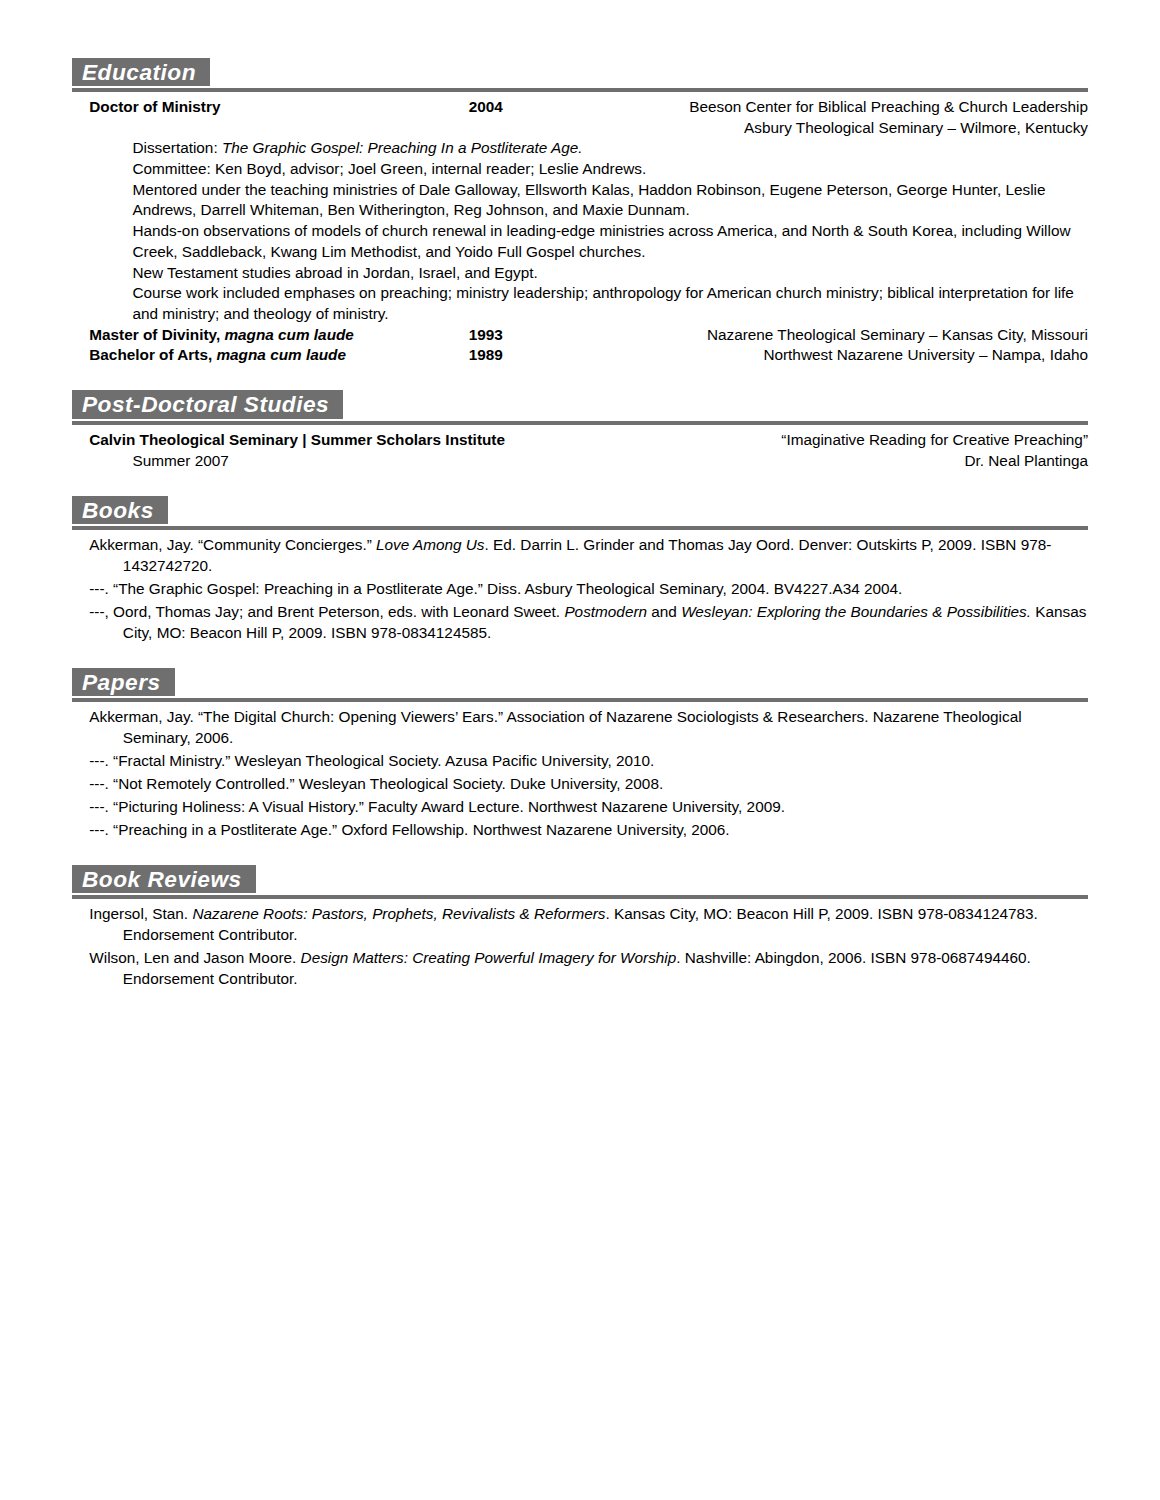Education
| Doctor of Ministry | 2004 | Beeson Center for Biblical Preaching & Church Leadership Asbury Theological Seminary – Wilmore, Kentucky |
Dissertation: The Graphic Gospel: Preaching In a Postliterate Age.
Committee: Ken Boyd, advisor; Joel Green, internal reader; Leslie Andrews.
Mentored under the teaching ministries of Dale Galloway, Ellsworth Kalas, Haddon Robinson, Eugene Peterson, George Hunter, Leslie Andrews, Darrell Whiteman, Ben Witherington, Reg Johnson, and Maxie Dunnam.
Hands-on observations of models of church renewal in leading-edge ministries across America, and North & South Korea, including Willow Creek, Saddleback, Kwang Lim Methodist, and Yoido Full Gospel churches.
New Testament studies abroad in Jordan, Israel, and Egypt.
Course work included emphases on preaching; ministry leadership; anthropology for American church ministry; biblical interpretation for life and ministry; and theology of ministry.
| Master of Divinity, magna cum laude | 1993 | Nazarene Theological Seminary – Kansas City, Missouri |
| Bachelor of Arts, magna cum laude | 1989 | Northwest Nazarene University – Nampa, Idaho |
Post-Doctoral Studies
Calvin Theological Seminary | Summer Scholars Institute “Imaginative Reading for Creative Preaching”
Summer 2007 Dr. Neal Plantinga
Books
Akkerman, Jay. “Community Concierges.” Love Among Us. Ed. Darrin L. Grinder and Thomas Jay Oord. Denver: Outskirts P, 2009. ISBN 978-1432742720.
---. “The Graphic Gospel: Preaching in a Postliterate Age.” Diss. Asbury Theological Seminary, 2004. BV4227.A34 2004.
---, Oord, Thomas Jay; and Brent Peterson, eds. with Leonard Sweet. Postmodern and Wesleyan: Exploring the Boundaries & Possibilities. Kansas City, MO: Beacon Hill P, 2009. ISBN 978-0834124585.
Papers
Akkerman, Jay. “The Digital Church: Opening Viewers’ Ears.” Association of Nazarene Sociologists & Researchers. Nazarene Theological Seminary, 2006.
---. “Fractal Ministry.” Wesleyan Theological Society. Azusa Pacific University, 2010.
---. “Not Remotely Controlled.” Wesleyan Theological Society. Duke University, 2008.
---. “Picturing Holiness: A Visual History.” Faculty Award Lecture. Northwest Nazarene University, 2009.
---. “Preaching in a Postliterate Age.” Oxford Fellowship. Northwest Nazarene University, 2006.
Book Reviews
Ingersol, Stan. Nazarene Roots: Pastors, Prophets, Revivalists & Reformers. Kansas City, MO: Beacon Hill P, 2009. ISBN 978-0834124783. Endorsement Contributor.
Wilson, Len and Jason Moore. Design Matters: Creating Powerful Imagery for Worship. Nashville: Abingdon, 2006. ISBN 978-0687494460. Endorsement Contributor.